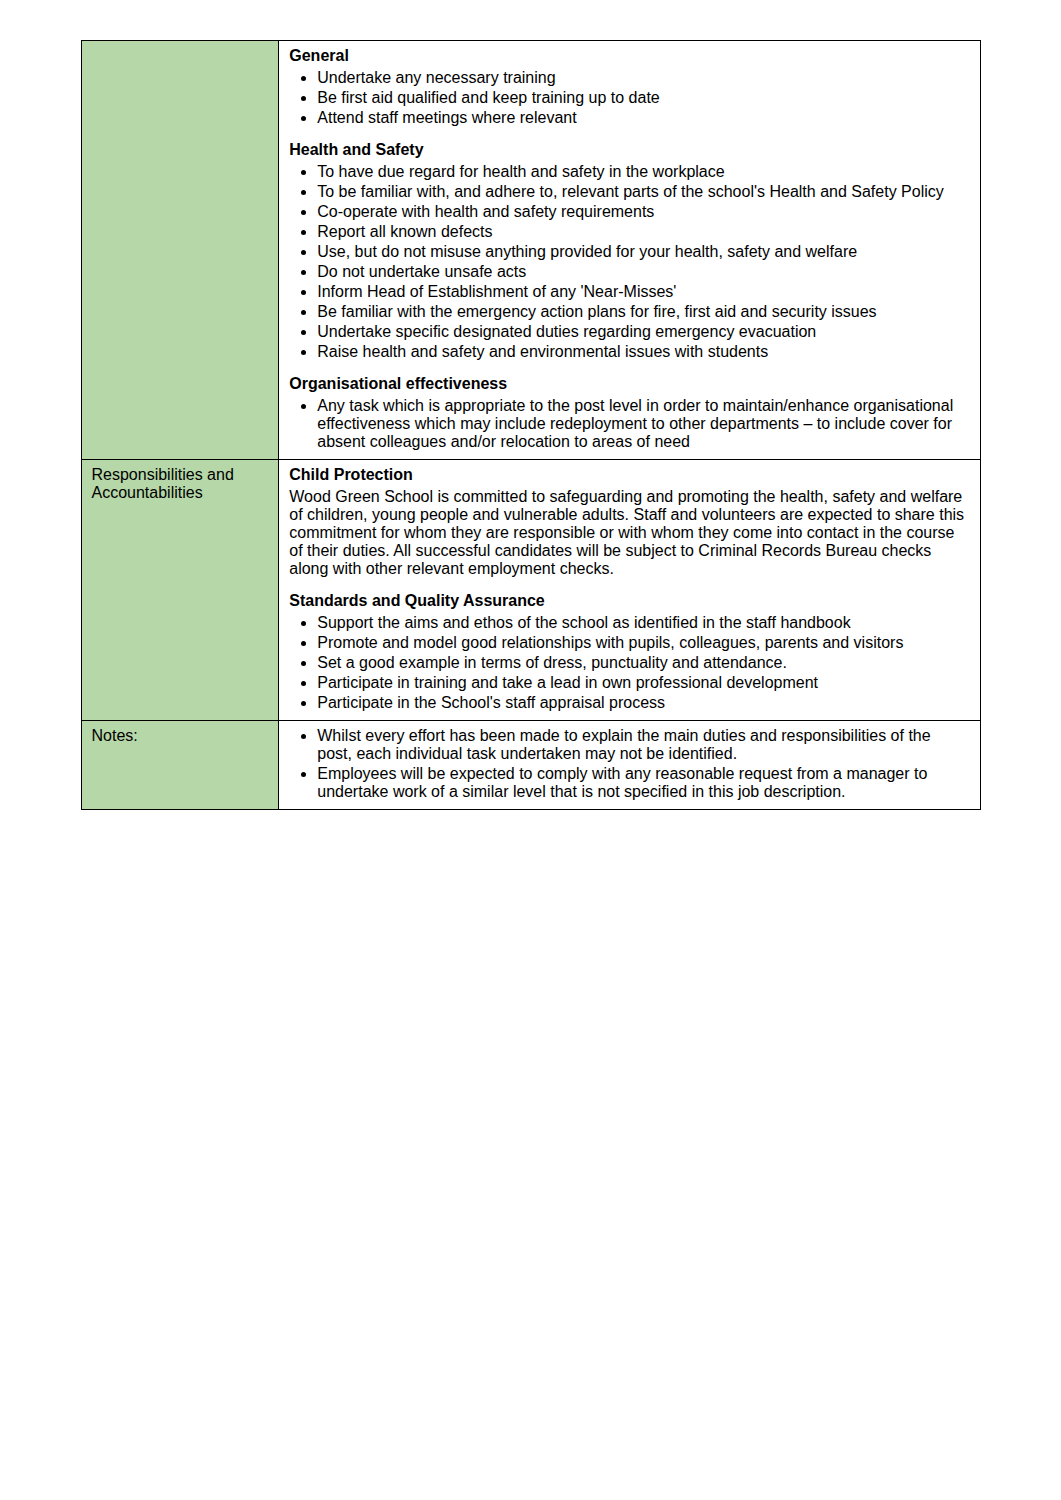| | General Undertake any necessary training Be first aid qualified and keep training up to date Attend staff meetings where relevant Health and Safety To have due regard for health and safety in the workplace To be familiar with, and adhere to, relevant parts of the school's Health and Safety Policy Co-operate with health and safety requirements Report all known defects Use, but do not misuse anything provided for your health, safety and welfare Do not undertake unsafe acts Inform Head of Establishment of any 'Near-Misses' Be familiar with the emergency action plans for fire, first aid and security issues Undertake specific designated duties regarding emergency evacuation Raise health and safety and environmental issues with students Organisational effectiveness Any task which is appropriate to the post level in order to maintain/enhance organisational effectiveness which may include redeployment to other departments – to include cover for absent colleagues and/or relocation to areas of need |
| Responsibilities and Accountabilities | Child Protection Wood Green School is committed to safeguarding and promoting the health, safety and welfare of children, young people and vulnerable adults. Staff and volunteers are expected to share this commitment for whom they are responsible or with whom they come into contact in the course of their duties. All successful candidates will be subject to Criminal Records Bureau checks along with other relevant employment checks. Standards and Quality Assurance Support the aims and ethos of the school as identified in the staff handbook Promote and model good relationships with pupils, colleagues, parents and visitors Set a good example in terms of dress, punctuality and attendance. Participate in training and take a lead in own professional development Participate in the School's staff appraisal process |
| Notes: | Whilst every effort has been made to explain the main duties and responsibilities of the post, each individual task undertaken may not be identified. Employees will be expected to comply with any reasonable request from a manager to undertake work of a similar level that is not specified in this job description. |